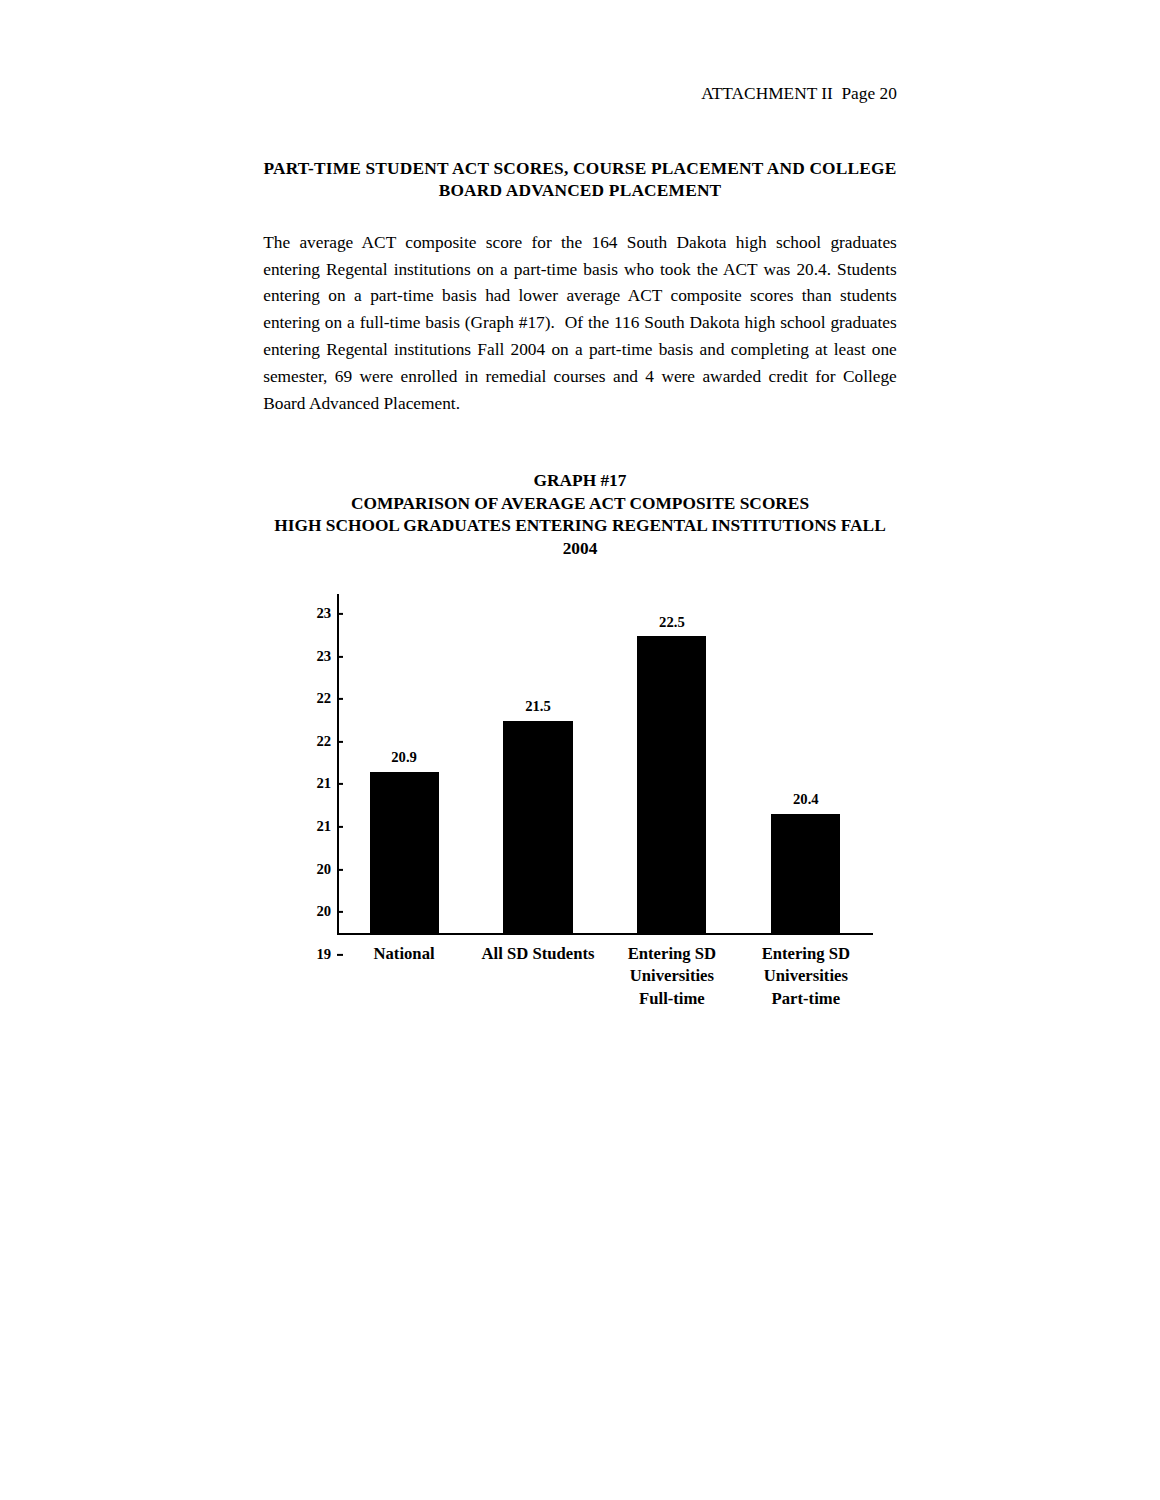ATTACHMENT II Page 20
PART-TIME STUDENT ACT SCORES, COURSE PLACEMENT AND COLLEGE
BOARD ADVANCED PLACEMENT
The average ACT composite score for the 164 South Dakota high school graduates entering Regental institutions on a part-time basis who took the ACT was 20.4. Students entering on a part-time basis had lower average ACT composite scores than students entering on a full-time basis (Graph #17). Of the 116 South Dakota high school graduates entering Regental institutions Fall 2004 on a part-time basis and completing at least one semester, 69 were enrolled in remedial courses and 4 were awarded credit for College Board Advanced Placement.
GRAPH #17
COMPARISON OF AVERAGE ACT COMPOSITE SCORES
HIGH SCHOOL GRADUATES ENTERING REGENTAL INSTITUTIONS FALL 2004
23
23
22
22
21
21
20
20
19
20.9
21.5
22.5
20.4
National
All SD Students
Entering SD
Universities
Full-time
Entering SD
Universities
Part-time